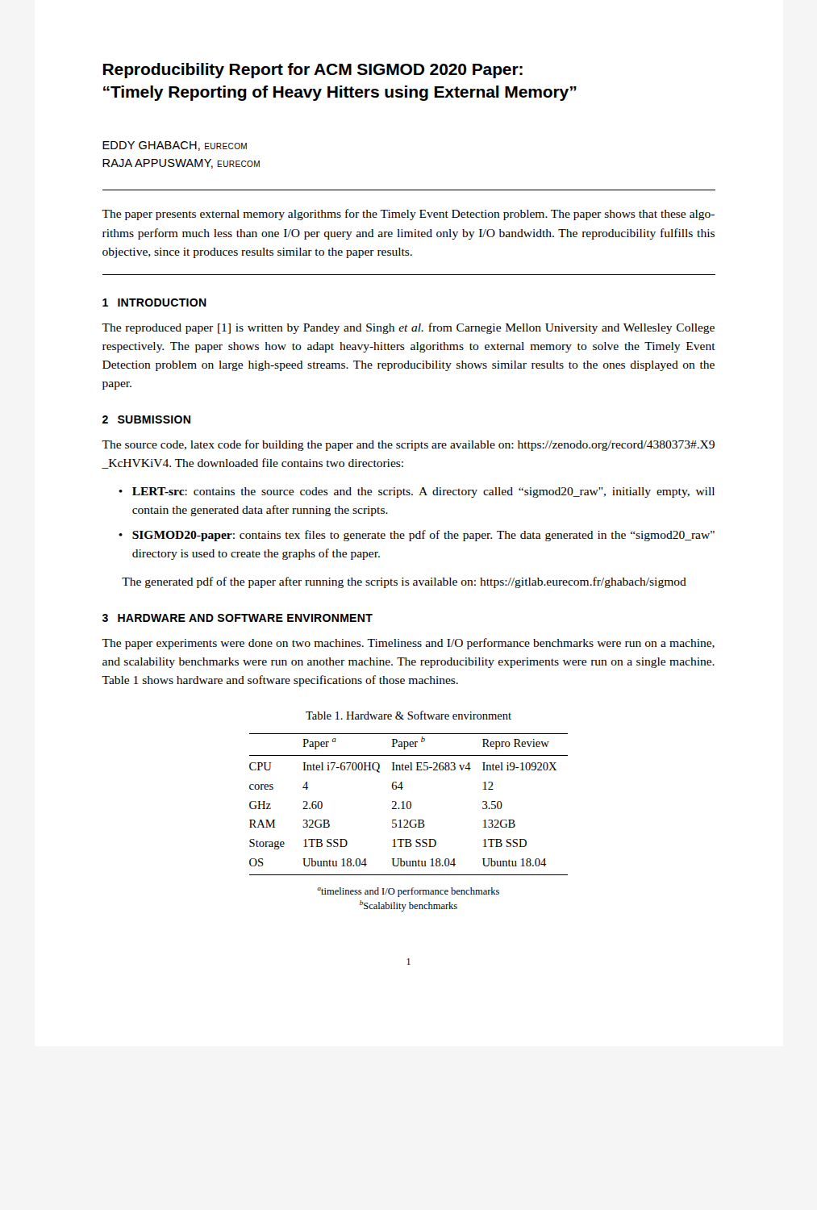Reproducibility Report for ACM SIGMOD 2020 Paper:
“Timely Reporting of Heavy Hitters using External Memory”
EDDY GHABACH, eurecom
RAJA APPUSWAMY, eurecom
The paper presents external memory algorithms for the Timely Event Detection problem. The paper shows that these algorithms perform much less than one I/O per query and are limited only by I/O bandwidth. The reproducibility fulfills this objective, since it produces results similar to the paper results.
1 INTRODUCTION
The reproduced paper [1] is written by Pandey and Singh et al. from Carnegie Mellon University and Wellesley College respectively. The paper shows how to adapt heavy-hitters algorithms to external memory to solve the Timely Event Detection problem on large high-speed streams. The reproducibility shows similar results to the ones displayed on the paper.
2 SUBMISSION
The source code, latex code for building the paper and the scripts are available on: https://zenodo.org/record/4380373#.X9_KcHVKiV4. The downloaded file contains two directories:
LERT-src: contains the source codes and the scripts. A directory called “sigmod20_raw", initially empty, will contain the generated data after running the scripts.
SIGMOD20-paper: contains tex files to generate the pdf of the paper. The data generated in the “sigmod20_raw" directory is used to create the graphs of the paper.
The generated pdf of the paper after running the scripts is available on: https://gitlab.eurecom.fr/ghabach/sigmod
3 HARDWARE AND SOFTWARE ENVIRONMENT
The paper experiments were done on two machines. Timeliness and I/O performance benchmarks were run on a machine, and scalability benchmarks were run on another machine. The reproducibility experiments were run on a single machine. Table 1 shows hardware and software specifications of those machines.
Table 1. Hardware & Software environment
| | Paper a | Paper b | Repro Review |
| --- | --- | --- | --- |
| CPU | Intel i7-6700HQ | Intel E5-2683 v4 | Intel i9-10920X |
| cores | 4 | 64 | 12 |
| GHz | 2.60 | 2.10 | 3.50 |
| RAM | 32GB | 512GB | 132GB |
| Storage | 1TB SSD | 1TB SSD | 1TB SSD |
| OS | Ubuntu 18.04 | Ubuntu 18.04 | Ubuntu 18.04 |
atimeliness and I/O performance benchmarks
bScalability benchmarks
1